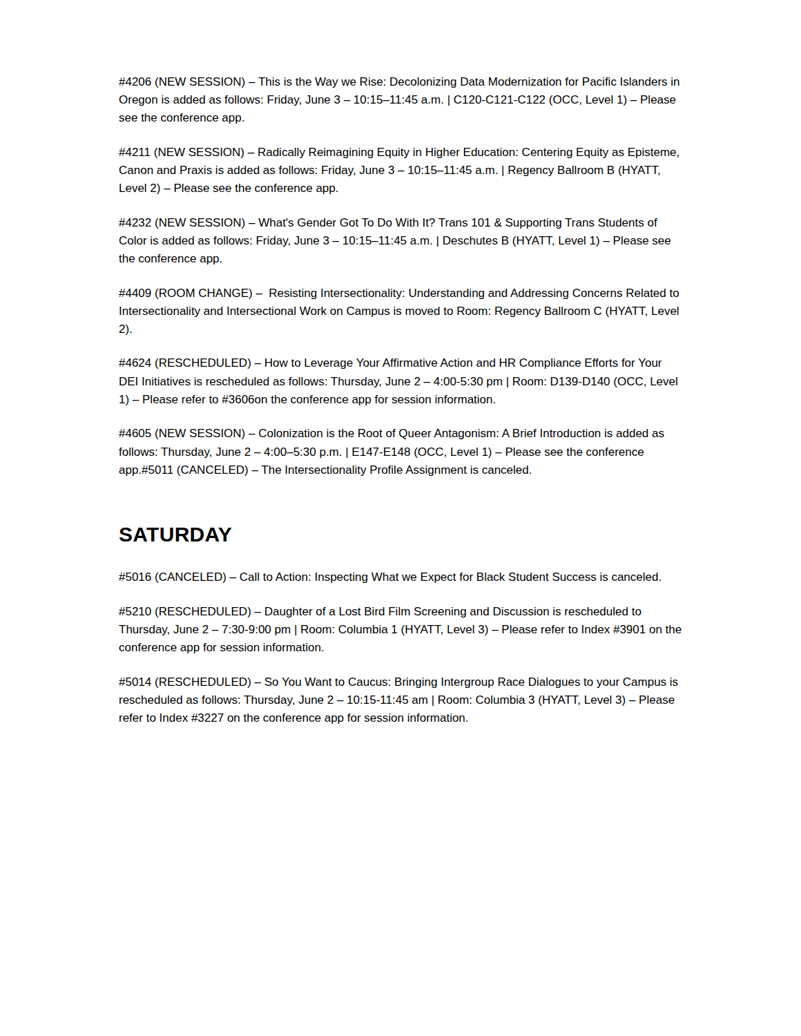#4206 (NEW SESSION) – This is the Way we Rise: Decolonizing Data Modernization for Pacific Islanders in Oregon is added as follows: Friday, June 3 – 10:15–11:45 a.m. | C120-C121-C122 (OCC, Level 1) – Please see the conference app.
#4211 (NEW SESSION) – Radically Reimagining Equity in Higher Education: Centering Equity as Episteme, Canon and Praxis is added as follows: Friday, June 3 – 10:15–11:45 a.m. | Regency Ballroom B (HYATT, Level 2) – Please see the conference app.
#4232 (NEW SESSION) – What's Gender Got To Do With It? Trans 101 & Supporting Trans Students of Color is added as follows: Friday, June 3 – 10:15–11:45 a.m. | Deschutes B (HYATT, Level 1) – Please see the conference app.
#4409 (ROOM CHANGE) – Resisting Intersectionality: Understanding and Addressing Concerns Related to Intersectionality and Intersectional Work on Campus is moved to Room: Regency Ballroom C (HYATT, Level 2).
#4624 (RESCHEDULED) – How to Leverage Your Affirmative Action and HR Compliance Efforts for Your DEI Initiatives is rescheduled as follows: Thursday, June 2 – 4:00-5:30 pm | Room: D139-D140 (OCC, Level 1) – Please refer to #3606on the conference app for session information.
#4605 (NEW SESSION) – Colonization is the Root of Queer Antagonism: A Brief Introduction is added as follows: Thursday, June 2 – 4:00–5:30 p.m. | E147-E148 (OCC, Level 1) – Please see the conference app.#5011 (CANCELED) – The Intersectionality Profile Assignment is canceled.
SATURDAY
#5016 (CANCELED) – Call to Action: Inspecting What we Expect for Black Student Success is canceled.
#5210 (RESCHEDULED) – Daughter of a Lost Bird Film Screening and Discussion is rescheduled to Thursday, June 2 – 7:30-9:00 pm | Room: Columbia 1 (HYATT, Level 3) – Please refer to Index #3901 on the conference app for session information.
#5014 (RESCHEDULED) – So You Want to Caucus: Bringing Intergroup Race Dialogues to your Campus is rescheduled as follows: Thursday, June 2 – 10:15-11:45 am | Room: Columbia 3 (HYATT, Level 3) – Please refer to Index #3227 on the conference app for session information.